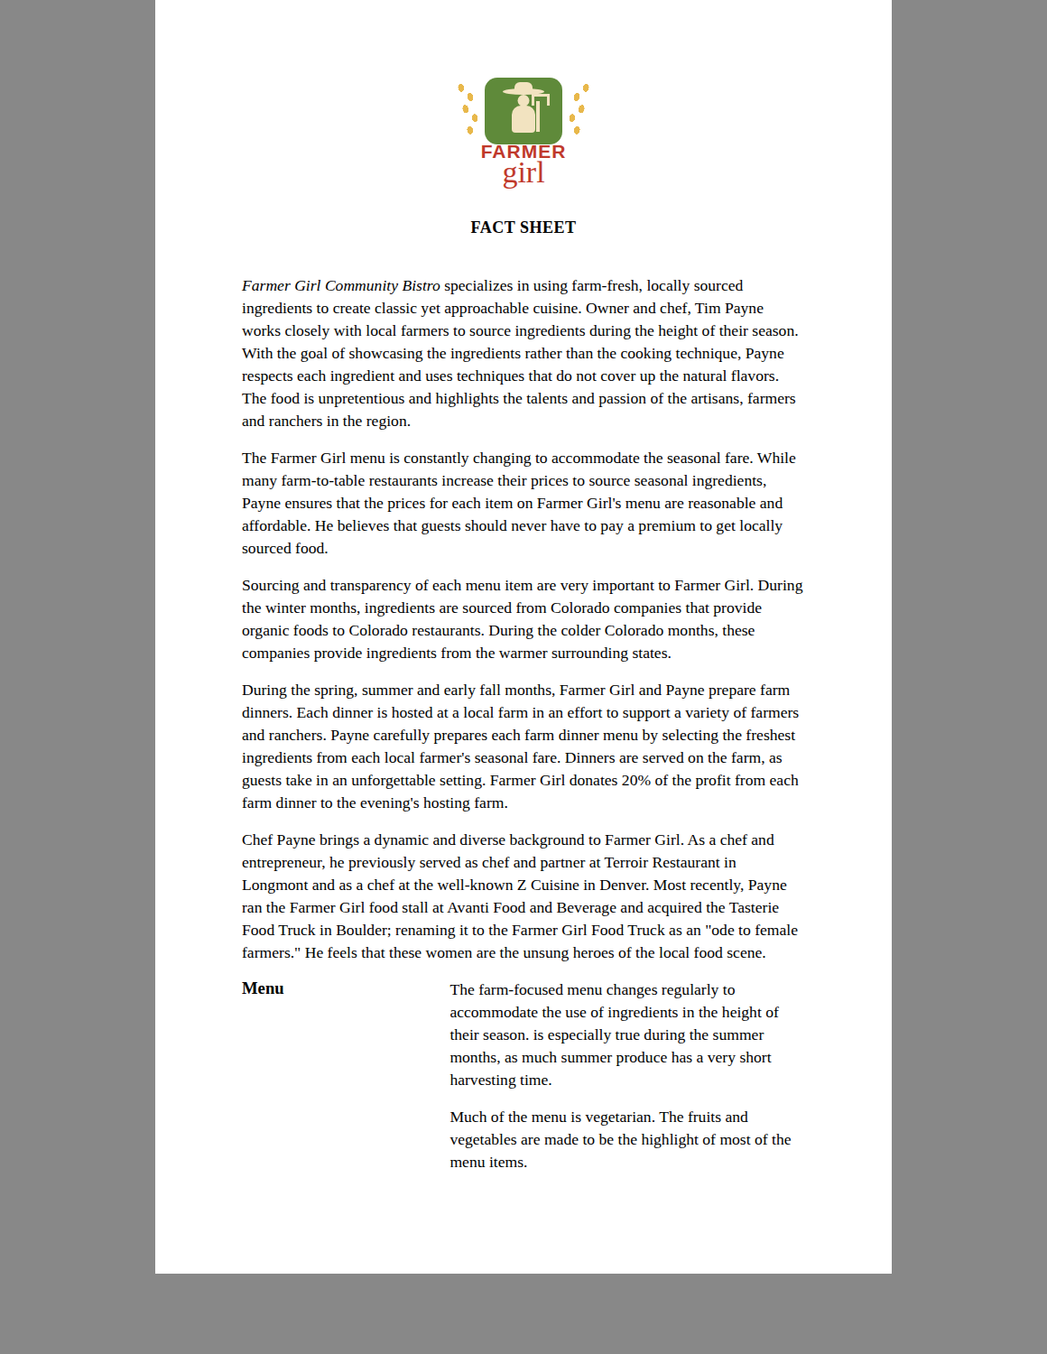FARMER girl
FACT SHEET
Farmer Girl Community Bistro specializes in using farm-fresh, locally sourced ingredients to create classic yet approachable cuisine. Owner and chef, Tim Payne works closely with local farmers to source ingredients during the height of their season. With the goal of showcasing the ingredients rather than the cooking technique, Payne respects each ingredient and uses techniques that do not cover up the natural flavors. The food is unpretentious and highlights the talents and passion of the artisans, farmers and ranchers in the region.
The Farmer Girl menu is constantly changing to accommodate the seasonal fare. While many farm-to-table restaurants increase their prices to source seasonal ingredients, Payne ensures that the prices for each item on Farmer Girl's menu are reasonable and affordable. He believes that guests should never have to pay a premium to get locally sourced food.
Sourcing and transparency of each menu item are very important to Farmer Girl. During the winter months, ingredients are sourced from Colorado companies that provide organic foods to Colorado restaurants. During the colder Colorado months, these companies provide ingredients from the warmer surrounding states.
During the spring, summer and early fall months, Farmer Girl and Payne prepare farm dinners. Each dinner is hosted at a local farm in an effort to support a variety of farmers and ranchers. Payne carefully prepares each farm dinner menu by selecting the freshest ingredients from each local farmer's seasonal fare. Dinners are served on the farm, as guests take in an unforgettable setting. Farmer Girl donates 20% of the profit from each farm dinner to the evening's hosting farm.
Chef Payne brings a dynamic and diverse background to Farmer Girl. As a chef and entrepreneur, he previously served as chef and partner at Terroir Restaurant in Longmont and as a chef at the well-known Z Cuisine in Denver. Most recently, Payne ran the Farmer Girl food stall at Avanti Food and Beverage and acquired the Tasterie Food Truck in Boulder; renaming it to the Farmer Girl Food Truck as an "ode to female farmers." He feels that these women are the unsung heroes of the local food scene.
Menu
The farm-focused menu changes regularly to accommodate the use of ingredients in the height of their season. is especially true during the summer months, as much summer produce has a very short harvesting time.
Much of the menu is vegetarian. The fruits and vegetables are made to be the highlight of most of the menu items.